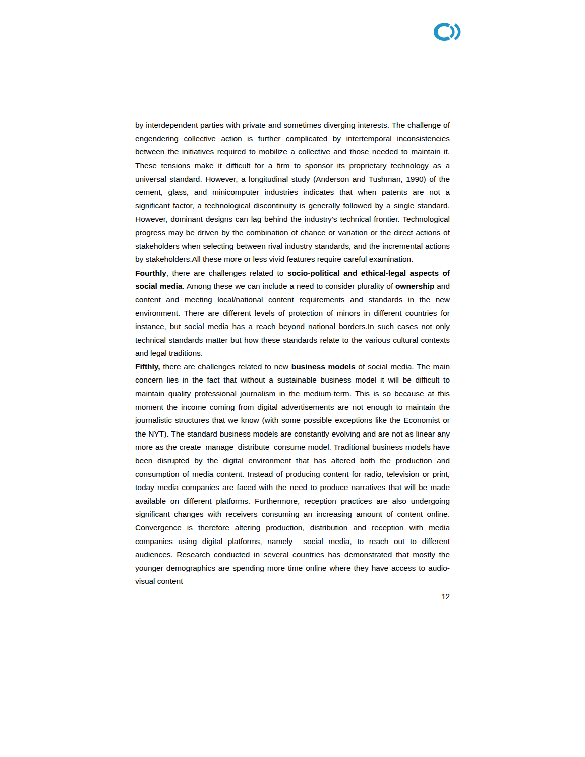by interdependent parties with private and sometimes diverging interests. The challenge of engendering collective action is further complicated by intertemporal inconsistencies between the initiatives required to mobilize a collective and those needed to maintain it. These tensions make it difficult for a firm to sponsor its proprietary technology as a universal standard. However, a longitudinal study (Anderson and Tushman, 1990) of the cement, glass, and minicomputer industries indicates that when patents are not a significant factor, a technological discontinuity is generally followed by a single standard. However, dominant designs can lag behind the industry's technical frontier. Technological progress may be driven by the combination of chance or variation or the direct actions of stakeholders when selecting between rival industry standards, and the incremental actions by stakeholders.All these more or less vivid features require careful examination.
Fourthly, there are challenges related to socio-political and ethical-legal aspects of social media. Among these we can include a need to consider plurality of ownership and content and meeting local/national content requirements and standards in the new environment. There are different levels of protection of minors in different countries for instance, but social media has a reach beyond national borders.In such cases not only technical standards matter but how these standards relate to the various cultural contexts and legal traditions.
Fifthly, there are challenges related to new business models of social media. The main concern lies in the fact that without a sustainable business model it will be difficult to maintain quality professional journalism in the medium-term. This is so because at this moment the income coming from digital advertisements are not enough to maintain the journalistic structures that we know (with some possible exceptions like the Economist or the NYT). The standard business models are constantly evolving and are not as linear any more as the create–manage–distribute–consume model. Traditional business models have been disrupted by the digital environment that has altered both the production and consumption of media content. Instead of producing content for radio, television or print, today media companies are faced with the need to produce narratives that will be made available on different platforms. Furthermore, reception practices are also undergoing significant changes with receivers consuming an increasing amount of content online. Convergence is therefore altering production, distribution and reception with media companies using digital platforms, namely social media, to reach out to different audiences. Research conducted in several countries has demonstrated that mostly the younger demographics are spending more time online where they have access to audio-visual content
12